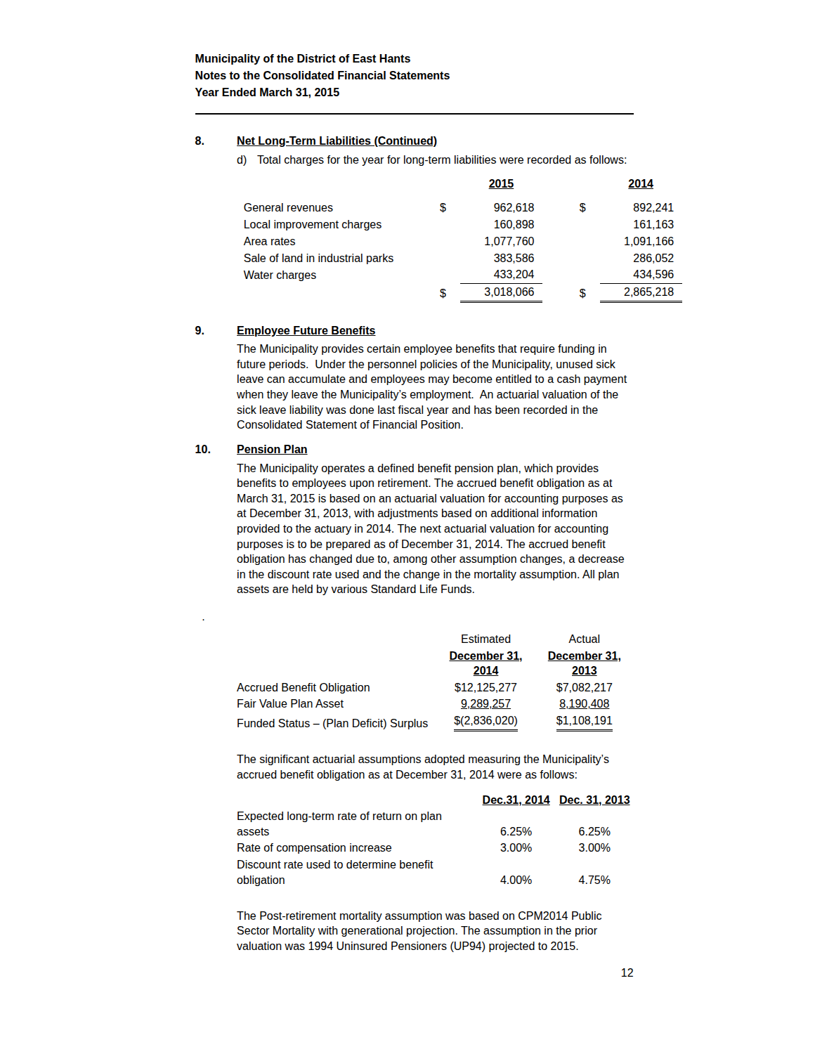Municipality of the District of East Hants
Notes to the Consolidated Financial Statements
Year Ended March 31, 2015
8.
Net Long-Term Liabilities (Continued)
d)
Total charges for the year for long-term liabilities were recorded as follows:
| | | 2015 | | | 2014 |
| General revenues | $ | 962,618 | | $ | 892,241 |
| Local improvement charges | | 160,898 | | | 161,163 |
| Area rates | | 1,077,760 | | | 1,091,166 |
| Sale of land in industrial parks | | 383,586 | | | 286,052 |
| Water charges | | 433,204 | | | 434,596 |
| | $ | 3,018,066 | | $ | 2,865,218 |
9.
Employee Future Benefits
The Municipality provides certain employee benefits that require funding in future periods. Under the personnel policies of the Municipality, unused sick leave can accumulate and employees may become entitled to a cash payment when they leave the Municipality’s employment. An actuarial valuation of the sick leave liability was done last fiscal year and has been recorded in the Consolidated Statement of Financial Position.
10.
Pension Plan
The Municipality operates a defined benefit pension plan, which provides benefits to employees upon retirement. The accrued benefit obligation as at March 31, 2015 is based on an actuarial valuation for accounting purposes as at December 31, 2013, with adjustments based on additional information provided to the actuary in 2014. The next actuarial valuation for accounting purposes is to be prepared as of December 31, 2014. The accrued benefit obligation has changed due to, among other assumption changes, a decrease in the discount rate used and the change in the mortality assumption. All plan assets are held by various Standard Life Funds.
.
| | Estimated | Actual |
| | December 31, 2014 | December 31, 2013 |
| Accrued Benefit Obligation | $12,125,277 | $7,082,217 |
| Fair Value Plan Asset | 9,289,257 | 8,190,408 |
| Funded Status – (Plan Deficit) Surplus | $(2,836,020) | $1,108,191 |
The significant actuarial assumptions adopted measuring the Municipality’s accrued benefit obligation as at December 31, 2014 were as follows:
| | Dec.31, 2014 | Dec. 31, 2013 |
| Expected long-term rate of return on plan assets | 6.25% | 6.25% |
| Rate of compensation increase | 3.00% | 3.00% |
| Discount rate used to determine benefit obligation | 4.00% | 4.75% |
The Post-retirement mortality assumption was based on CPM2014 Public Sector Mortality with generational projection. The assumption in the prior valuation was 1994 Uninsured Pensioners (UP94) projected to 2015.
12